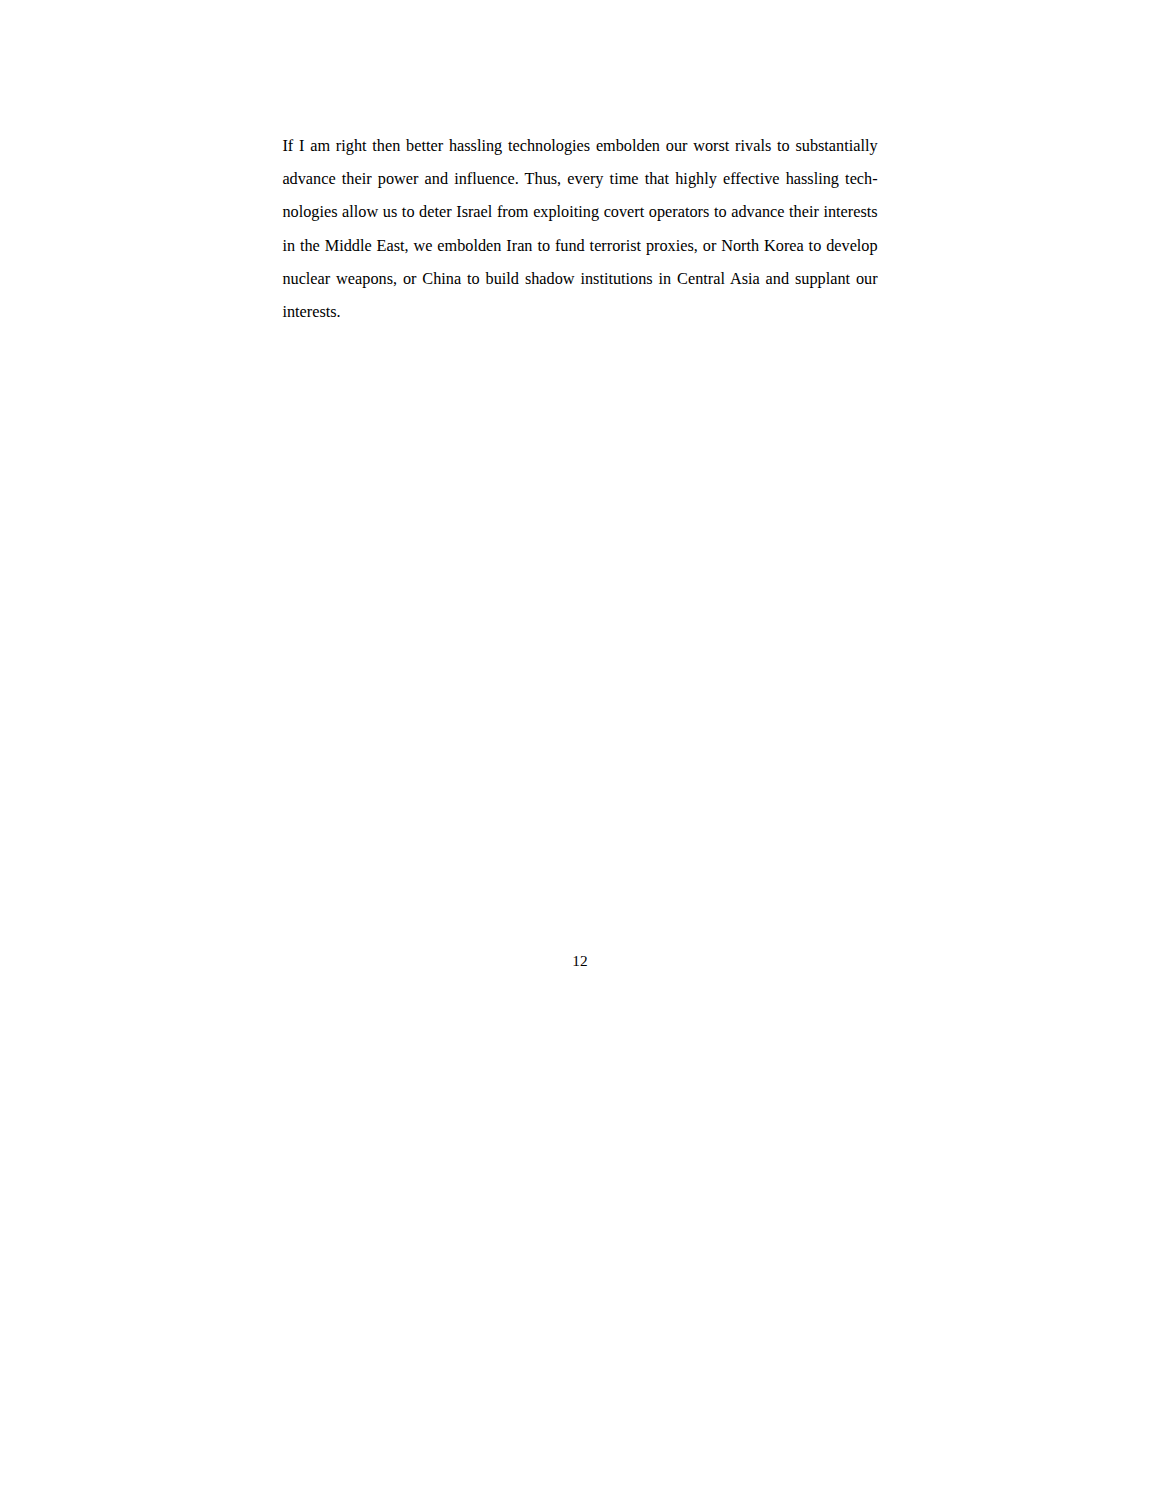If I am right then better hassling technologies embolden our worst rivals to substantially advance their power and influence. Thus, every time that highly effective hassling technologies allow us to deter Israel from exploiting covert operators to advance their interests in the Middle East, we embolden Iran to fund terrorist proxies, or North Korea to develop nuclear weapons, or China to build shadow institutions in Central Asia and supplant our interests.
12